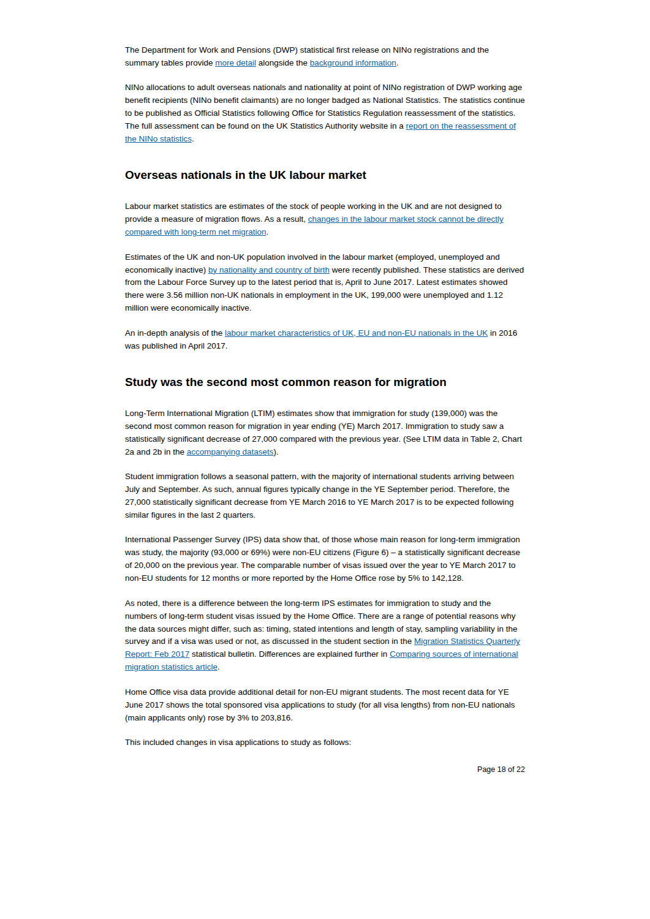The Department for Work and Pensions (DWP) statistical first release on NINo registrations and the summary tables provide more detail alongside the background information.
NINo allocations to adult overseas nationals and nationality at point of NINo registration of DWP working age benefit recipients (NINo benefit claimants) are no longer badged as National Statistics. The statistics continue to be published as Official Statistics following Office for Statistics Regulation reassessment of the statistics. The full assessment can be found on the UK Statistics Authority website in a report on the reassessment of the NINo statistics.
Overseas nationals in the UK labour market
Labour market statistics are estimates of the stock of people working in the UK and are not designed to provide a measure of migration flows. As a result, changes in the labour market stock cannot be directly compared with long-term net migration.
Estimates of the UK and non-UK population involved in the labour market (employed, unemployed and economically inactive) by nationality and country of birth were recently published. These statistics are derived from the Labour Force Survey up to the latest period that is, April to June 2017. Latest estimates showed there were 3.56 million non-UK nationals in employment in the UK, 199,000 were unemployed and 1.12 million were economically inactive.
An in-depth analysis of the labour market characteristics of UK, EU and non-EU nationals in the UK in 2016 was published in April 2017.
Study was the second most common reason for migration
Long-Term International Migration (LTIM) estimates show that immigration for study (139,000) was the second most common reason for migration in year ending (YE) March 2017. Immigration to study saw a statistically significant decrease of 27,000 compared with the previous year. (See LTIM data in Table 2, Chart 2a and 2b in the accompanying datasets).
Student immigration follows a seasonal pattern, with the majority of international students arriving between July and September. As such, annual figures typically change in the YE September period. Therefore, the 27,000 statistically significant decrease from YE March 2016 to YE March 2017 is to be expected following similar figures in the last 2 quarters.
International Passenger Survey (IPS) data show that, of those whose main reason for long-term immigration was study, the majority (93,000 or 69%) were non-EU citizens (Figure 6) – a statistically significant decrease of 20,000 on the previous year. The comparable number of visas issued over the year to YE March 2017 to non-EU students for 12 months or more reported by the Home Office rose by 5% to 142,128.
As noted, there is a difference between the long-term IPS estimates for immigration to study and the numbers of long-term student visas issued by the Home Office. There are a range of potential reasons why the data sources might differ, such as: timing, stated intentions and length of stay, sampling variability in the survey and if a visa was used or not, as discussed in the student section in the Migration Statistics Quarterly Report: Feb 2017 statistical bulletin. Differences are explained further in Comparing sources of international migration statistics article.
Home Office visa data provide additional detail for non-EU migrant students. The most recent data for YE June 2017 shows the total sponsored visa applications to study (for all visa lengths) from non-EU nationals (main applicants only) rose by 3% to 203,816.
This included changes in visa applications to study as follows:
Page 18 of 22